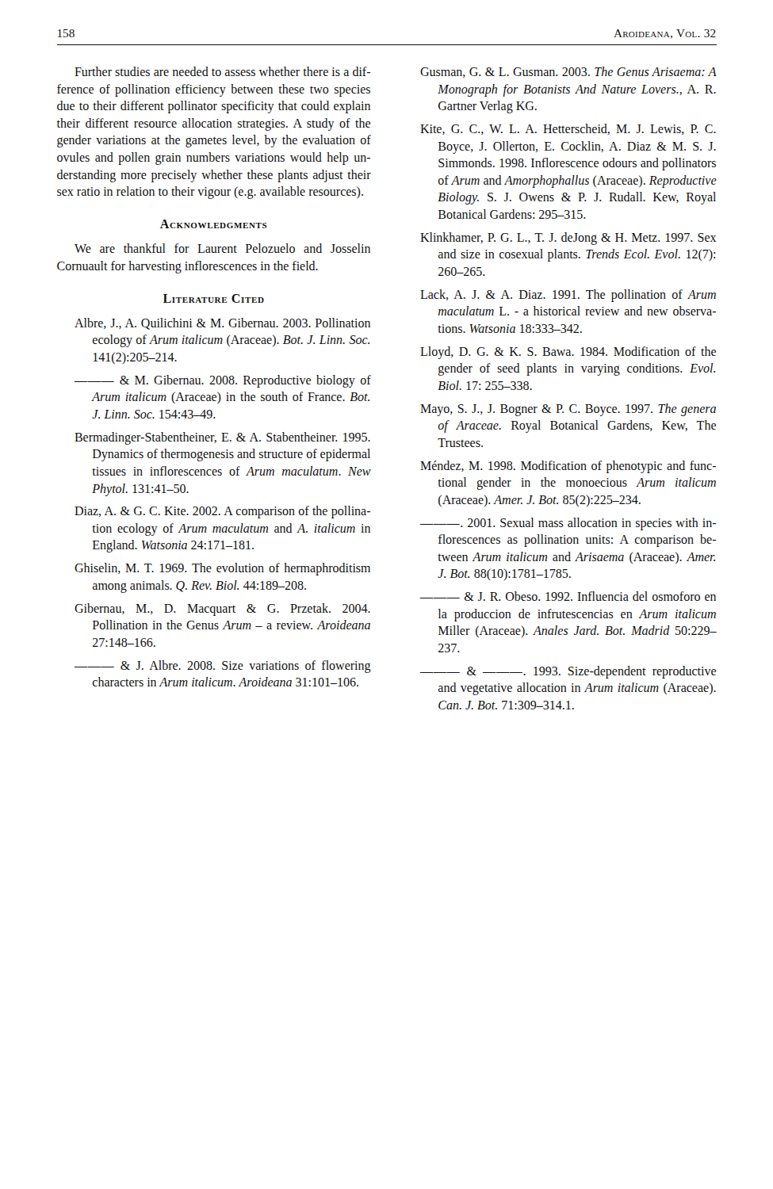158 Aroideana, Vol. 32
Further studies are needed to assess whether there is a difference of pollination efficiency between these two species due to their different pollinator specificity that could explain their different resource allocation strategies. A study of the gender variations at the gametes level, by the evaluation of ovules and pollen grain numbers variations would help understanding more precisely whether these plants adjust their sex ratio in relation to their vigour (e.g. available resources).
Acknowledgments
We are thankful for Laurent Pelozuelo and Josselin Cornuault for harvesting inflorescences in the field.
Literature Cited
Albre, J., A. Quilichini & M. Gibernau. 2003. Pollination ecology of Arum italicum (Araceae). Bot. J. Linn. Soc. 141(2):205–214.
——— & M. Gibernau. 2008. Reproductive biology of Arum italicum (Araceae) in the south of France. Bot. J. Linn. Soc. 154:43–49.
Bermadinger-Stabentheiner, E. & A. Stabentheiner. 1995. Dynamics of thermogenesis and structure of epidermal tissues in inflorescences of Arum maculatum. New Phytol. 131:41–50.
Diaz, A. & G. C. Kite. 2002. A comparison of the pollination ecology of Arum maculatum and A. italicum in England. Watsonia 24:171–181.
Ghiselin, M. T. 1969. The evolution of hermaphroditism among animals. Q. Rev. Biol. 44:189–208.
Gibernau, M., D. Macquart & G. Przetak. 2004. Pollination in the Genus Arum – a review. Aroideana 27:148–166.
——— & J. Albre. 2008. Size variations of flowering characters in Arum italicum. Aroideana 31:101–106.
Gusman, G. & L. Gusman. 2003. The Genus Arisaema: A Monograph for Botanists And Nature Lovers., A. R. Gartner Verlag KG.
Kite, G. C., W. L. A. Hetterscheid, M. J. Lewis, P. C. Boyce, J. Ollerton, E. Cocklin, A. Diaz & M. S. J. Simmonds. 1998. Inflorescence odours and pollinators of Arum and Amorphophallus (Araceae). Reproductive Biology. S. J. Owens & P. J. Rudall. Kew, Royal Botanical Gardens: 295–315.
Klinkhamer, P. G. L., T. J. deJong & H. Metz. 1997. Sex and size in cosexual plants. Trends Ecol. Evol. 12(7): 260–265.
Lack, A. J. & A. Diaz. 1991. The pollination of Arum maculatum L. - a historical review and new observations. Watsonia 18:333–342.
Lloyd, D. G. & K. S. Bawa. 1984. Modification of the gender of seed plants in varying conditions. Evol. Biol. 17: 255–338.
Mayo, S. J., J. Bogner & P. C. Boyce. 1997. The genera of Araceae. Royal Botanical Gardens, Kew, The Trustees.
Méndez, M. 1998. Modification of phenotypic and functional gender in the monoecious Arum italicum (Araceae). Amer. J. Bot. 85(2):225–234.
———. 2001. Sexual mass allocation in species with inflorescences as pollination units: A comparison between Arum italicum and Arisaema (Araceae). Amer. J. Bot. 88(10):1781–1785.
——— & J. R. Obeso. 1992. Influencia del osmoforo en la produccion de infrutescencias en Arum italicum Miller (Araceae). Anales Jard. Bot. Madrid 50:229–237.
——— & ———. 1993. Size-dependent reproductive and vegetative allocation in Arum italicum (Araceae). Can. J. Bot. 71:309–314.1.